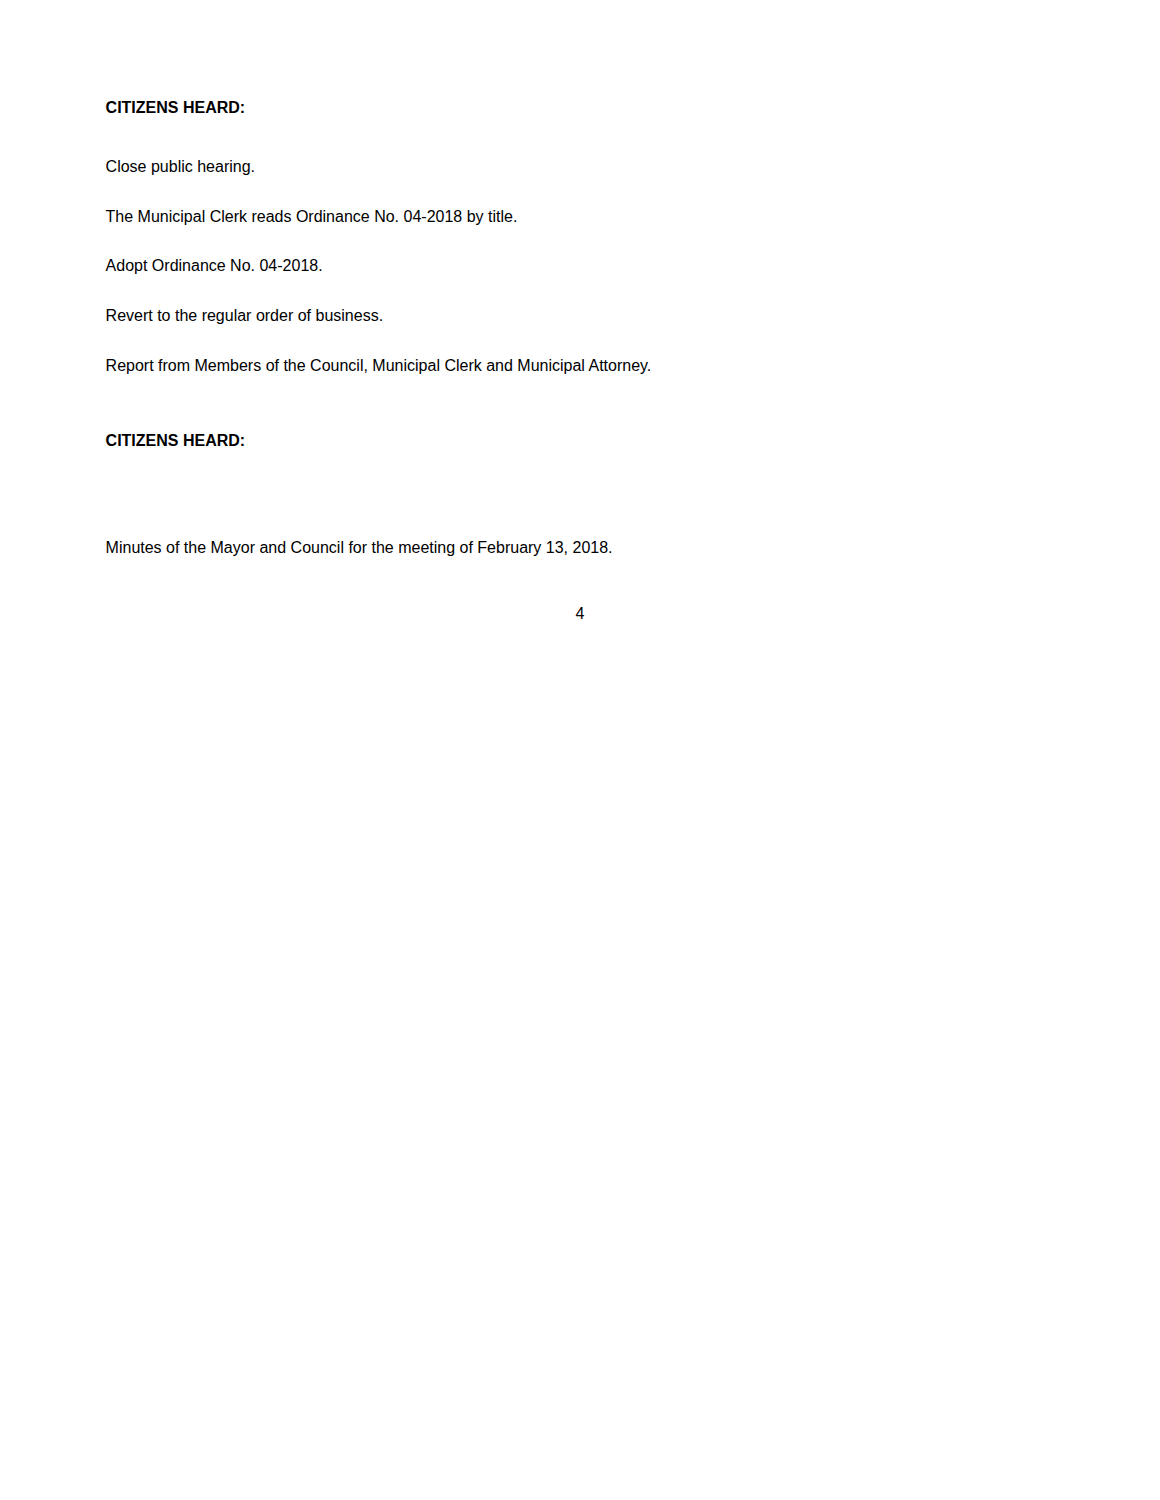CITIZENS HEARD:
Close public hearing.
The Municipal Clerk reads Ordinance No. 04-2018 by title.
Adopt Ordinance No. 04-2018.
Revert to the regular order of business.
Report from Members of the Council, Municipal Clerk and Municipal Attorney.
CITIZENS HEARD:
Minutes of the Mayor and Council for the meeting of February 13, 2018.
4